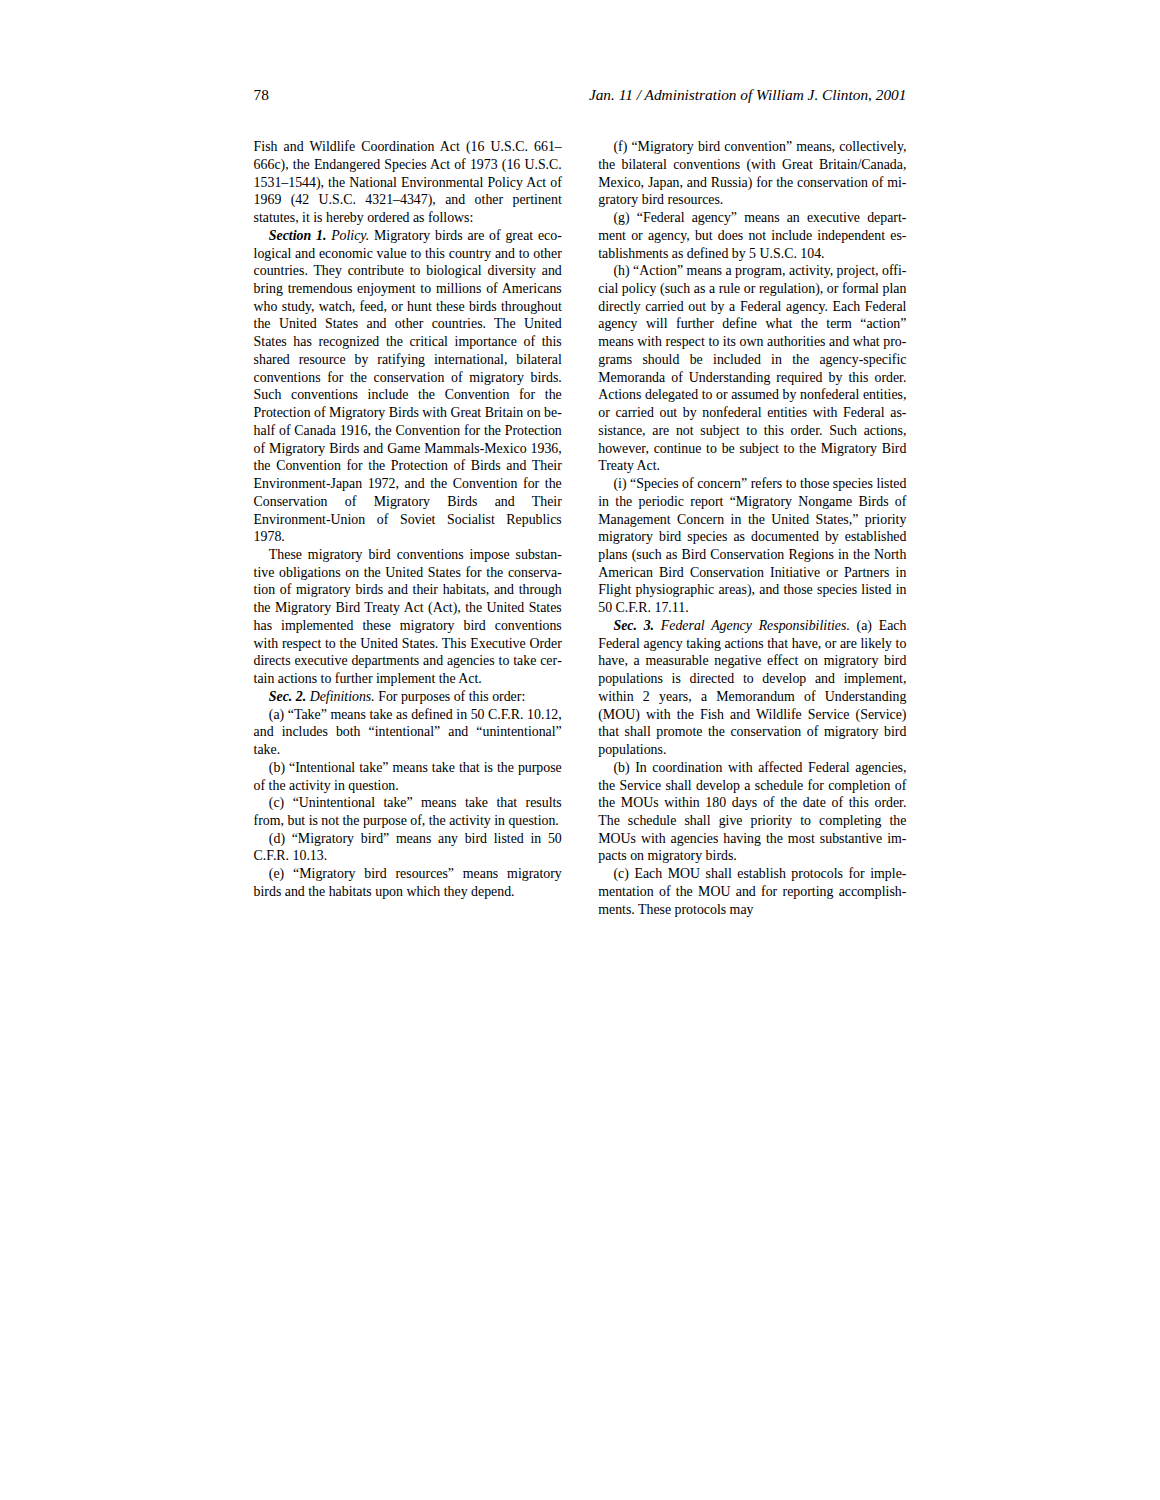78 Jan. 11 / Administration of William J. Clinton, 2001
Fish and Wildlife Coordination Act (16 U.S.C. 661–666c), the Endangered Species Act of 1973 (16 U.S.C. 1531–1544), the National Environmental Policy Act of 1969 (42 U.S.C. 4321–4347), and other pertinent statutes, it is hereby ordered as follows:
Section 1. Policy. Migratory birds are of great ecological and economic value to this country and to other countries. They contribute to biological diversity and bring tremendous enjoyment to millions of Americans who study, watch, feed, or hunt these birds throughout the United States and other countries. The United States has recognized the critical importance of this shared resource by ratifying international, bilateral conventions for the conservation of migratory birds. Such conventions include the Convention for the Protection of Migratory Birds with Great Britain on behalf of Canada 1916, the Convention for the Protection of Migratory Birds and Game Mammals-Mexico 1936, the Convention for the Protection of Birds and Their Environment-Japan 1972, and the Convention for the Conservation of Migratory Birds and Their Environment-Union of Soviet Socialist Republics 1978.
These migratory bird conventions impose substantive obligations on the United States for the conservation of migratory birds and their habitats, and through the Migratory Bird Treaty Act (Act), the United States has implemented these migratory bird conventions with respect to the United States. This Executive Order directs executive departments and agencies to take certain actions to further implement the Act.
Sec. 2. Definitions. For purposes of this order:
(a) “Take” means take as defined in 50 C.F.R. 10.12, and includes both “intentional” and “unintentional” take.
(b) “Intentional take” means take that is the purpose of the activity in question.
(c) “Unintentional take” means take that results from, but is not the purpose of, the activity in question.
(d) “Migratory bird” means any bird listed in 50 C.F.R. 10.13.
(e) “Migratory bird resources” means migratory birds and the habitats upon which they depend.
(f) “Migratory bird convention” means, collectively, the bilateral conventions (with Great Britain/Canada, Mexico, Japan, and Russia) for the conservation of migratory bird resources.
(g) “Federal agency” means an executive department or agency, but does not include independent establishments as defined by 5 U.S.C. 104.
(h) “Action” means a program, activity, project, official policy (such as a rule or regulation), or formal plan directly carried out by a Federal agency. Each Federal agency will further define what the term “action” means with respect to its own authorities and what programs should be included in the agency-specific Memoranda of Understanding required by this order. Actions delegated to or assumed by nonfederal entities, or carried out by nonfederal entities with Federal assistance, are not subject to this order. Such actions, however, continue to be subject to the Migratory Bird Treaty Act.
(i) “Species of concern” refers to those species listed in the periodic report “Migratory Nongame Birds of Management Concern in the United States,” priority migratory bird species as documented by established plans (such as Bird Conservation Regions in the North American Bird Conservation Initiative or Partners in Flight physiographic areas), and those species listed in 50 C.F.R. 17.11.
Sec. 3. Federal Agency Responsibilities. (a) Each Federal agency taking actions that have, or are likely to have, a measurable negative effect on migratory bird populations is directed to develop and implement, within 2 years, a Memorandum of Understanding (MOU) with the Fish and Wildlife Service (Service) that shall promote the conservation of migratory bird populations.
(b) In coordination with affected Federal agencies, the Service shall develop a schedule for completion of the MOUs within 180 days of the date of this order. The schedule shall give priority to completing the MOUs with agencies having the most substantive impacts on migratory birds.
(c) Each MOU shall establish protocols for implementation of the MOU and for reporting accomplishments. These protocols may